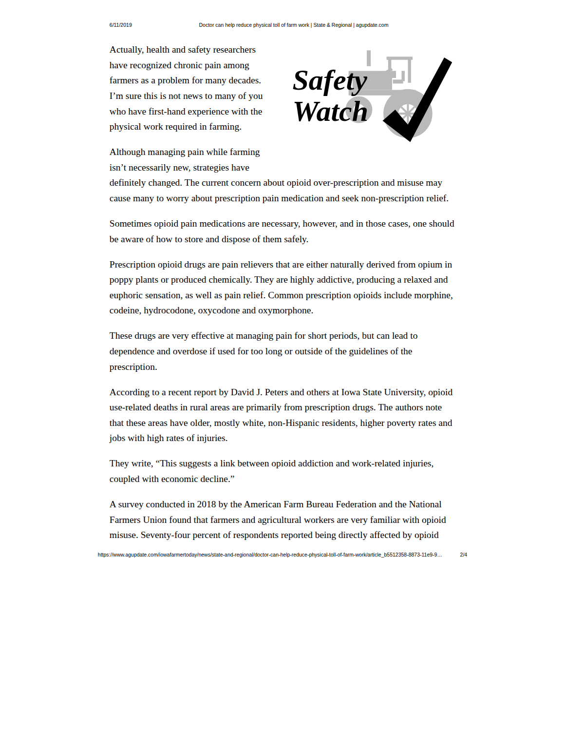6/11/2019 Doctor can help reduce physical toll of farm work | State & Regional | agupdate.com
Safety Watch
Actually, health and safety researchers have recognized chronic pain among farmers as a problem for many decades. I’m sure this is not news to many of you who have first-hand experience with the physical work required in farming.
Although managing pain while farming isn’t necessarily new, strategies have definitely changed. The current concern about opioid over-prescription and misuse may cause many to worry about prescription pain medication and seek non-prescription relief.
Sometimes opioid pain medications are necessary, however, and in those cases, one should be aware of how to store and dispose of them safely.
Prescription opioid drugs are pain relievers that are either naturally derived from opium in poppy plants or produced chemically. They are highly addictive, producing a relaxed and euphoric sensation, as well as pain relief. Common prescription opioids include morphine, codeine, hydrocodone, oxycodone and oxymorphone.
These drugs are very effective at managing pain for short periods, but can lead to dependence and overdose if used for too long or outside of the guidelines of the prescription.
According to a recent report by David J. Peters and others at Iowa State University, opioid use-related deaths in rural areas are primarily from prescription drugs. The authors note that these areas have older, mostly white, non-Hispanic residents, higher poverty rates and jobs with high rates of injuries.
They write, “This suggests a link between opioid addiction and work-related injuries, coupled with economic decline.”
A survey conducted in 2018 by the American Farm Bureau Federation and the National Farmers Union found that farmers and agricultural workers are very familiar with opioid misuse. Seventy-four percent of respondents reported being directly affected by opioid
https://www.agupdate.com/iowafarmertoday/news/state-and-regional/doctor-can-help-reduce-physical-toll-of-farm-work/article_b5512358-8873-11e9-9… 2/4